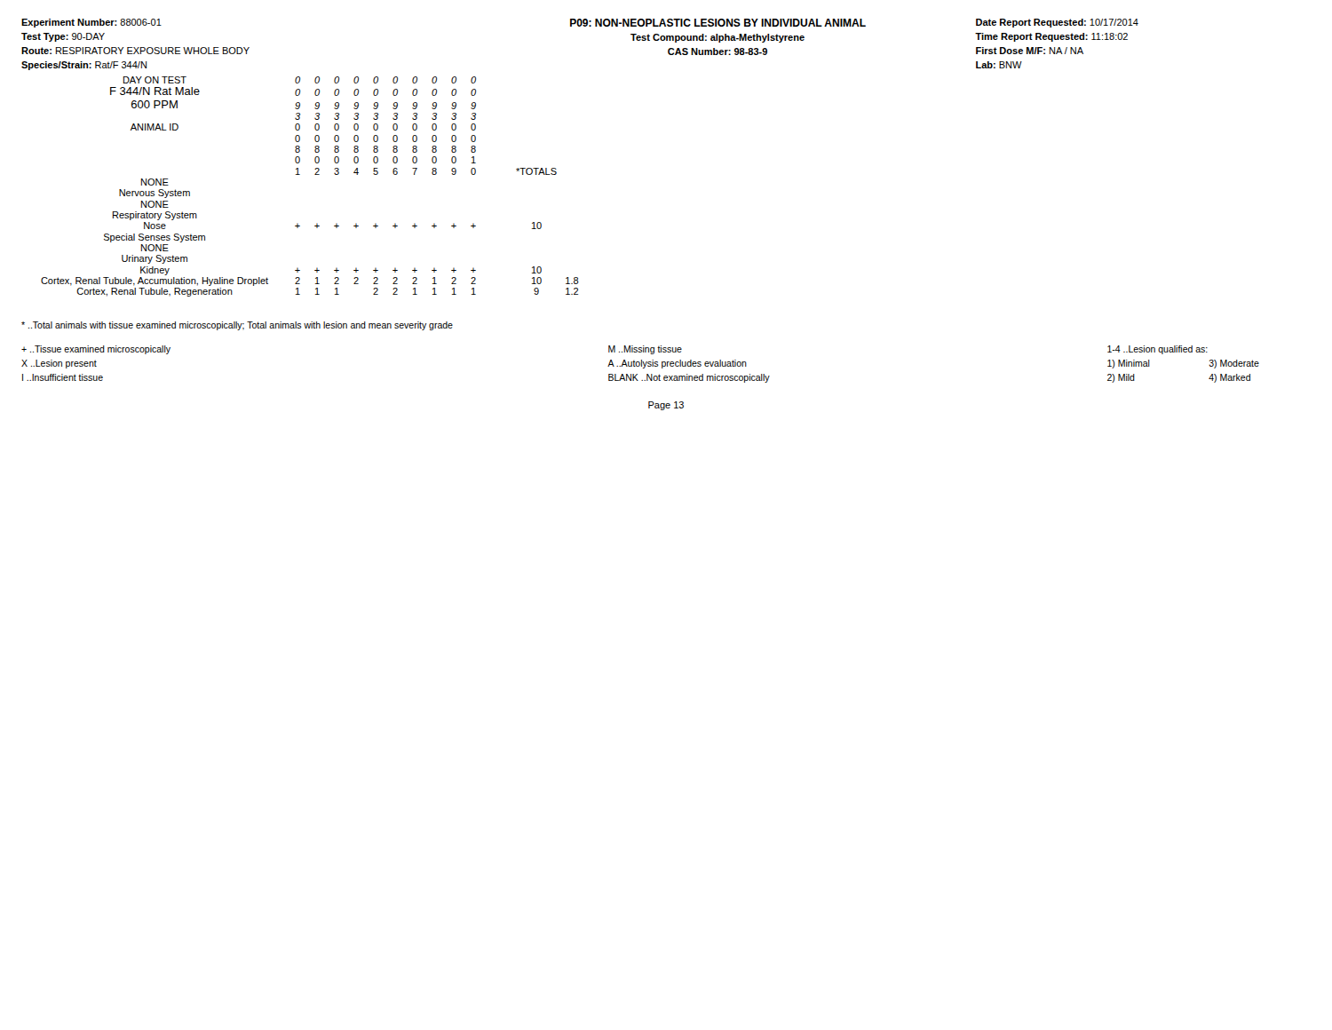| Experiment Number: 88006-01 Test Type: 90-DAY Route: RESPIRATORY EXPOSURE WHOLE BODY Species/Strain: Rat/F 344/N | P09: NON-NEOPLASTIC LESIONS BY INDIVIDUAL ANIMAL Test Compound: alpha-Methylstyrene CAS Number: 98-83-9 | Date Report Requested: 10/17/2014 Time Report Requested: 11:18:02 First Dose M/F: NA / NA Lab: BNW |
| DAY ON TEST | 0 | 0 | 0 | 0 | 0 | 0 | 0 | 0 | 0 | 0 | | | |
| F 344/N Rat Male 600 PPM | 0 | 0 | 0 | 0 | 0 | 0 | 0 | 0 | 0 | 0 | | | |
| 9 | 9 | 9 | 9 | 9 | 9 | 9 | 9 | 9 | 9 | | | |
| | 3 | 3 | 3 | 3 | 3 | 3 | 3 | 3 | 3 | 3 | | | |
| ANIMAL ID | 0 | 0 | 0 | 0 | 0 | 0 | 0 | 0 | 0 | 0 | | | |
| | 0 | 0 | 0 | 0 | 0 | 0 | 0 | 0 | 0 | 0 | | | |
| | 8 | 8 | 8 | 8 | 8 | 8 | 8 | 8 | 8 | 8 | | | |
| | 0 | 0 | 0 | 0 | 0 | 0 | 0 | 0 | 0 | 1 | | | |
| | 1 | 2 | 3 | 4 | 5 | 6 | 7 | 8 | 9 | 0 | *TOTALS |
| NONE | |
| Nervous System | |
| NONE | |
| Respiratory System | |
| Nose | + | + | + | + | + | + | + | + | + | + | 10 |
| Special Senses System | |
| NONE | |
| Urinary System | |
| Kidney | + | + | + | + | + | + | + | + | + | + | 10 |
| Cortex, Renal Tubule, Accumulation, Hyaline Droplet | 2 | 1 | 2 | 2 | 2 | 2 | 2 | 1 | 2 | 2 | | 10 | 1.8 |
| Cortex, Renal Tubule, Regeneration | 1 | 1 | 1 | | 2 | 2 | 1 | 1 | 1 | 1 | | 9 | 1.2 |
* ..Total animals with tissue examined microscopically; Total animals with lesion and mean severity grade
| + ..Tissue examined microscopically | M ..Missing tissue | 1-4 ..Lesion qualified as: |
| X ..Lesion present | A ..Autolysis precludes evaluation | 1) Minimal | 3) Moderate |
| I ..Insufficient tissue | BLANK ..Not examined microscopically | 2) Mild | 4) Marked |
Page 13